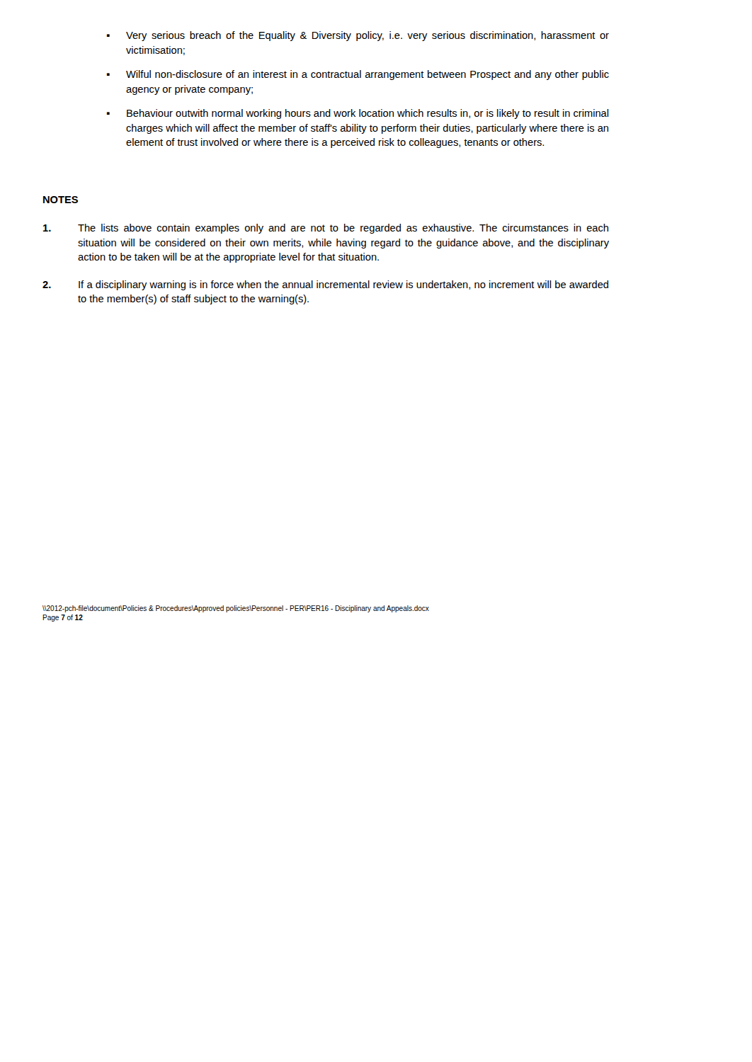Very serious breach of the Equality & Diversity policy, i.e. very serious discrimination, harassment or victimisation;
Wilful non-disclosure of an interest in a contractual arrangement between Prospect and any other public agency or private company;
Behaviour outwith normal working hours and work location which results in, or is likely to result in criminal charges which will affect the member of staff's ability to perform their duties, particularly where there is an element of trust involved or where there is a perceived risk to colleagues, tenants or others.
NOTES
1.
The lists above contain examples only and are not to be regarded as exhaustive. The circumstances in each situation will be considered on their own merits, while having regard to the guidance above, and the disciplinary action to be taken will be at the appropriate level for that situation.
2.
If a disciplinary warning is in force when the annual incremental review is undertaken, no increment will be awarded to the member(s) of staff subject to the warning(s).
\\2012-pch-file\document\Policies & Procedures\Approved policies\Personnel - PER\PER16 - Disciplinary and Appeals.docx
Page 7 of 12